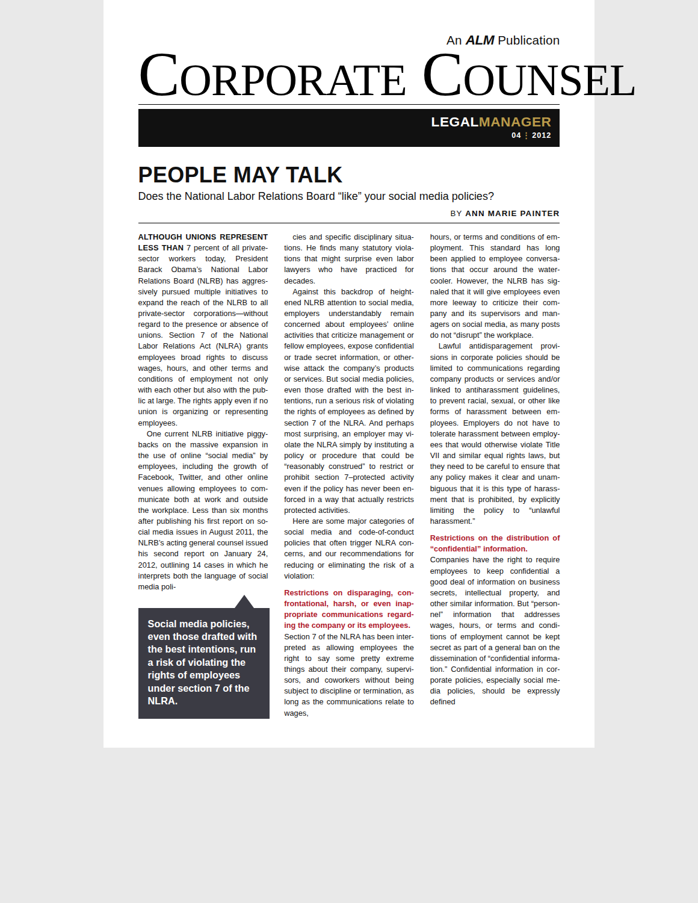An ALM Publication
CORPORATE COUNSEL
LEGAL MANAGER
04⋮2012
PEOPLE MAY TALK
Does the National Labor Relations Board “like” your social media policies?
BY ANN MARIE PAINTER
ALTHOUGH UNIONS REPRESENT LESS THAN 7 percent of all private-sector workers today, President Barack Obama’s National Labor Relations Board (NLRB) has aggressively pursued multiple initiatives to expand the reach of the NLRB to all private-sector corporations—without regard to the presence or absence of unions. Section 7 of the National Labor Relations Act (NLRA) grants employees broad rights to discuss wages, hours, and other terms and conditions of employment not only with each other but also with the public at large. The rights apply even if no union is organizing or representing employees.
One current NLRB initiative piggybacks on the massive expansion in the use of online “social media” by employees, including the growth of Facebook, Twitter, and other online venues allowing employees to communicate both at work and outside the workplace. Less than six months after publishing his first report on social media issues in August 2011, the NLRB’s acting general counsel issued his second report on January 24, 2012, outlining 14 cases in which he interprets both the language of social media poli-
cies and specific disciplinary situations. He finds many statutory violations that might surprise even labor lawyers who have practiced for decades.
Against this backdrop of heightened NLRB attention to social media, employers understandably remain concerned about employees’ online activities that criticize management or fellow employees, expose confidential or trade secret information, or otherwise attack the company’s products or services. But social media policies, even those drafted with the best intentions, run a serious risk of violating the rights of employees as defined by section 7 of the NLRA. And perhaps most surprising, an employer may violate the NLRA simply by instituting a policy or procedure that could be “reasonably construed” to restrict or prohibit section 7–protected activity even if the policy has never been enforced in a way that actually restricts protected activities.
Here are some major categories of social media and code-of-conduct policies that often trigger NLRA concerns, and our recommendations for reducing or eliminating the risk of a violation:
Restrictions on disparaging, confrontational, harsh, or even inappropriate communications regarding the company or its employees.
Section 7 of the NLRA has been interpreted as allowing employees the right to say some pretty extreme things about their company, supervisors, and coworkers without being subject to discipline or termination, as long as the communications relate to wages,
hours, or terms and conditions of employment. This standard has long been applied to employee conversations that occur around the watercooler. However, the NLRB has signaled that it will give employees even more leeway to criticize their company and its supervisors and managers on social media, as many posts do not “disrupt” the workplace.
Lawful antidisparagement provisions in corporate policies should be limited to communications regarding company products or services and/or linked to antiharassment guidelines, to prevent racial, sexual, or other like forms of harassment between employees. Employers do not have to tolerate harassment between employees that would otherwise violate Title VII and similar equal rights laws, but they need to be careful to ensure that any policy makes it clear and unambiguous that it is this type of harassment that is prohibited, by explicitly limiting the policy to “unlawful harassment.”
Restrictions on the distribution of “confidential” information.
Companies have the right to require employees to keep confidential a good deal of information on business secrets, intellectual property, and other similar information. But “personnel” information that addresses wages, hours, or terms and conditions of employment cannot be kept secret as part of a general ban on the dissemination of “confidential information.” Confidential information in corporate policies, especially social media policies, should be expressly defined
Social media policies, even those drafted with the best intentions, run a risk of violating the rights of employees under section 7 of the NLRA.